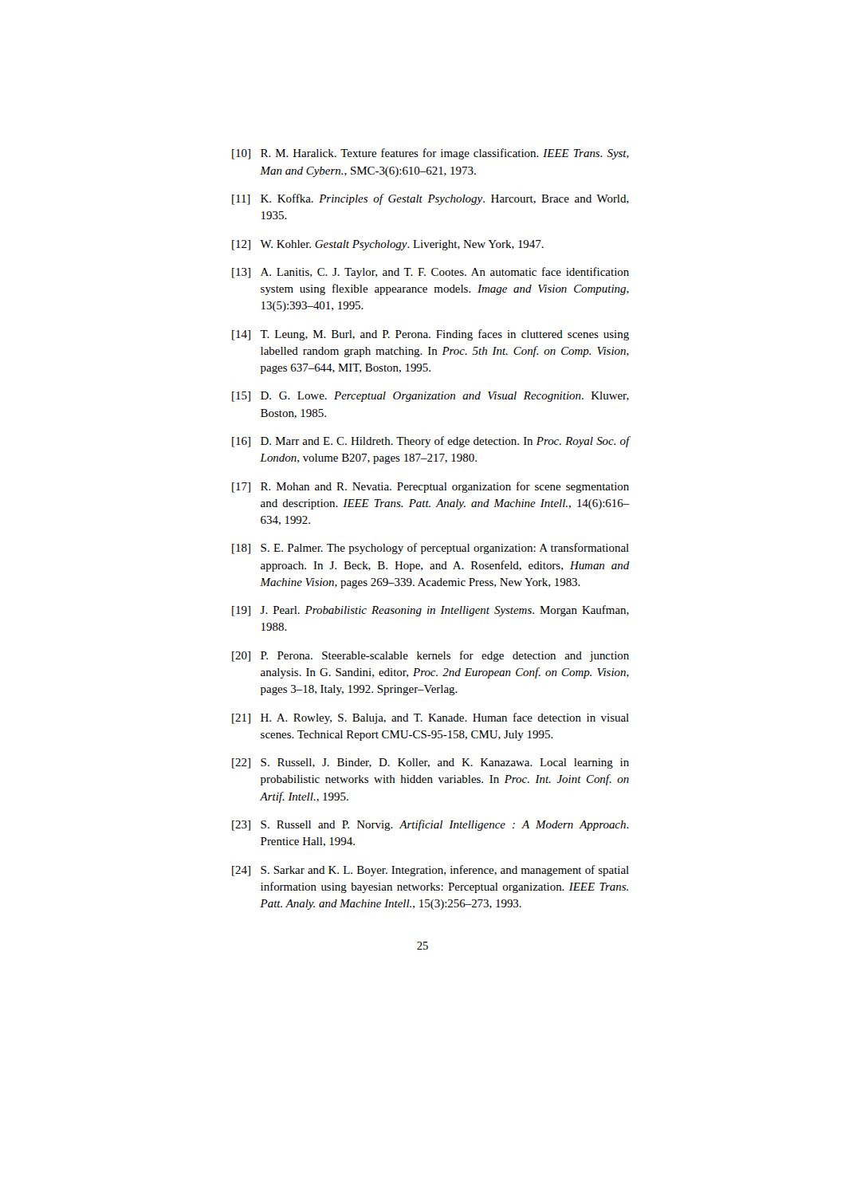[10] R. M. Haralick. Texture features for image classification. IEEE Trans. Syst, Man and Cybern., SMC-3(6):610–621, 1973.
[11] K. Koffka. Principles of Gestalt Psychology. Harcourt, Brace and World, 1935.
[12] W. Kohler. Gestalt Psychology. Liveright, New York, 1947.
[13] A. Lanitis, C. J. Taylor, and T. F. Cootes. An automatic face identification system using flexible appearance models. Image and Vision Computing, 13(5):393–401, 1995.
[14] T. Leung, M. Burl, and P. Perona. Finding faces in cluttered scenes using labelled random graph matching. In Proc. 5th Int. Conf. on Comp. Vision, pages 637–644, MIT, Boston, 1995.
[15] D. G. Lowe. Perceptual Organization and Visual Recognition. Kluwer, Boston, 1985.
[16] D. Marr and E. C. Hildreth. Theory of edge detection. In Proc. Royal Soc. of London, volume B207, pages 187–217, 1980.
[17] R. Mohan and R. Nevatia. Perecptual organization for scene segmentation and description. IEEE Trans. Patt. Analy. and Machine Intell., 14(6):616–634, 1992.
[18] S. E. Palmer. The psychology of perceptual organization: A transformational approach. In J. Beck, B. Hope, and A. Rosenfeld, editors, Human and Machine Vision, pages 269–339. Academic Press, New York, 1983.
[19] J. Pearl. Probabilistic Reasoning in Intelligent Systems. Morgan Kaufman, 1988.
[20] P. Perona. Steerable-scalable kernels for edge detection and junction analysis. In G. Sandini, editor, Proc. 2nd European Conf. on Comp. Vision, pages 3–18, Italy, 1992. Springer–Verlag.
[21] H. A. Rowley, S. Baluja, and T. Kanade. Human face detection in visual scenes. Technical Report CMU-CS-95-158, CMU, July 1995.
[22] S. Russell, J. Binder, D. Koller, and K. Kanazawa. Local learning in probabilistic networks with hidden variables. In Proc. Int. Joint Conf. on Artif. Intell., 1995.
[23] S. Russell and P. Norvig. Artificial Intelligence : A Modern Approach. Prentice Hall, 1994.
[24] S. Sarkar and K. L. Boyer. Integration, inference, and management of spatial information using bayesian networks: Perceptual organization. IEEE Trans. Patt. Analy. and Machine Intell., 15(3):256–273, 1993.
25